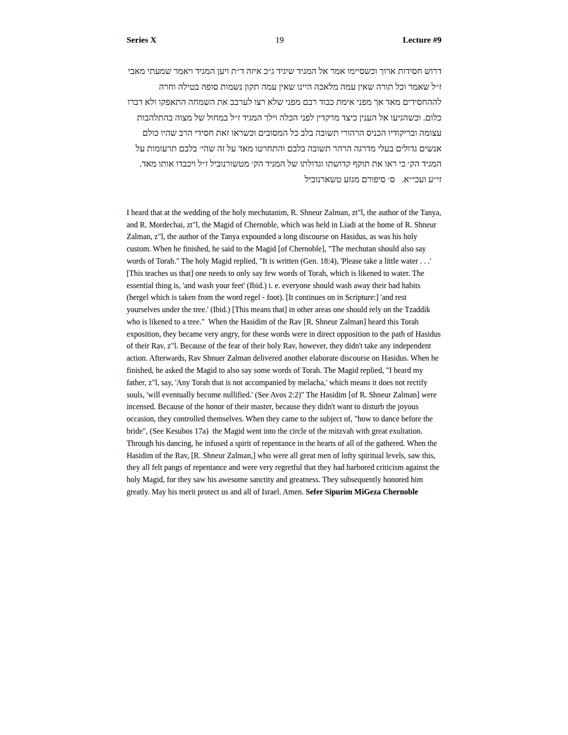Series X 19 Lecture #9
דרוש חסידות ארוך וכשסיימו אמר אל המגיד שיגיד ג״כ איזה ד״ת ויען המגיד ויאמר שמעתי מאבי ז״ל שאמר וכל תורה שאין עמה מלאכה היינו שאין עמה תקון נשמות סופה בטילה וחרה לההחסידים מאד אך מפני אימת כבוד רבם מפני שלא רצו לערבב את השמחה התאפקו ולא דברו כלום. וכשהגיעו אל הענין כיצד מרקדין לפני הכלה וילך המגיד ז״ל במחול של מצוה בהתלהבות עצומה ובריקודיו הכניס הרהורי תשובה בלב כל המסובים וכשראו זאת חסידי הרב שהיו כולם אנשים גדולים בעלי מדרגה הרהר תשובה בלבם והתחרטו מאד על זה שהי׳ בלבם תרעומות על המגיד הק׳ כי ראו את תוקף קדושתו וגדולתו של המגיד הק׳ מטשורנוביל ז״ל ויכבדו אותו מאד. זי״ע ועכי״א. ס׳ סיפורם מגזע טשארנוביל
I heard that at the wedding of the holy mechutanim, R. Shneur Zalman, zt"l, the author of the Tanya, and R. Mordechai, zt"l, the Magid of Chernoble, which was held in Liadi at the home of R. Shneur Zalman, z"l, the author of the Tanya expounded a long discourse on Hasidus, as was his holy custom. When he finished, he said to the Magid [of Chernoble], "The mechutan should also say words of Torah." The holy Magid replied, "It is written (Gen. 18:4), 'Please take a little water . . .' [This teaches us that] one needs to only say few words of Torah, which is likened to water. The essential thing is, 'and wash your feet' (Ibid.) i. e. everyone should wash away their bad habits (hergel which is taken from the word regel - foot). [It continues on in Scripture:] 'and rest yourselves under the tree.' (Ibid.) [This means that] in other areas one should rely on the Tzaddik who is likened to a tree." When the Hasidim of the Rav [R. Shneur Zalman] heard this Torah exposition, they became very angry, for these words were in direct opposition to the path of Hasidus of their Rav, z"l. Because of the fear of their holy Rav, however, they didn't take any independent action. Afterwards, Rav Shnuer Zalman delivered another elaborate discourse on Hasidus. When he finished, he asked the Magid to also say some words of Torah. The Magid replied, "I heard my father, z"l, say, 'Any Torah that is not accompanied by melacha,' which means it does not rectify souls, 'will eventually become nullified.' (See Avos 2:2)" The Hasidim [of R. Shneur Zalman] were incensed. Because of the honor of their master, because they didn't want to disturb the joyous occasion, they controlled themselves. When they came to the subject of, "how to dance before the bride", (See Kesubos 17a) the Magid went into the circle of the mitzvah with great exultation. Through his dancing, he infused a spirit of repentance in the hearts of all of the gathered. When the Hasidim of the Rav, [R. Shneur Zalman,] who were all great men of lofty spiritual levels, saw this, they all felt pangs of repentance and were very regretful that they had harbored criticism against the holy Magid, for they saw his awesome sanctity and greatness. They subsequently honored him greatly. May his merit protect us and all of Israel. Amen. Sefer Sipurim MiGeza Chernoble